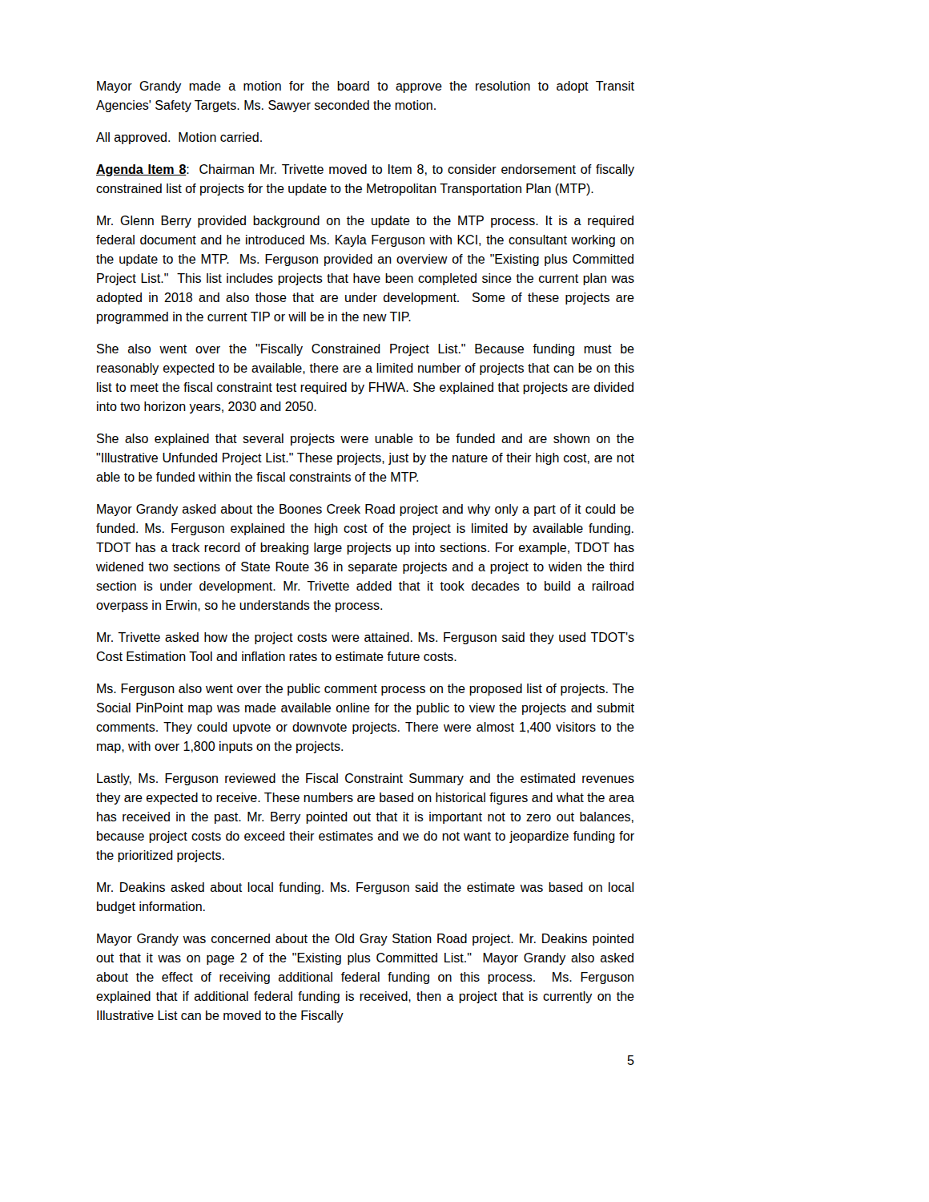Mayor Grandy made a motion for the board to approve the resolution to adopt Transit Agencies' Safety Targets. Ms. Sawyer seconded the motion.
All approved. Motion carried.
Agenda Item 8: Chairman Mr. Trivette moved to Item 8, to consider endorsement of fiscally constrained list of projects for the update to the Metropolitan Transportation Plan (MTP).
Mr. Glenn Berry provided background on the update to the MTP process. It is a required federal document and he introduced Ms. Kayla Ferguson with KCI, the consultant working on the update to the MTP. Ms. Ferguson provided an overview of the "Existing plus Committed Project List." This list includes projects that have been completed since the current plan was adopted in 2018 and also those that are under development. Some of these projects are programmed in the current TIP or will be in the new TIP.
She also went over the "Fiscally Constrained Project List." Because funding must be reasonably expected to be available, there are a limited number of projects that can be on this list to meet the fiscal constraint test required by FHWA. She explained that projects are divided into two horizon years, 2030 and 2050.
She also explained that several projects were unable to be funded and are shown on the "Illustrative Unfunded Project List." These projects, just by the nature of their high cost, are not able to be funded within the fiscal constraints of the MTP.
Mayor Grandy asked about the Boones Creek Road project and why only a part of it could be funded. Ms. Ferguson explained the high cost of the project is limited by available funding. TDOT has a track record of breaking large projects up into sections. For example, TDOT has widened two sections of State Route 36 in separate projects and a project to widen the third section is under development. Mr. Trivette added that it took decades to build a railroad overpass in Erwin, so he understands the process.
Mr. Trivette asked how the project costs were attained. Ms. Ferguson said they used TDOT's Cost Estimation Tool and inflation rates to estimate future costs.
Ms. Ferguson also went over the public comment process on the proposed list of projects. The Social PinPoint map was made available online for the public to view the projects and submit comments. They could upvote or downvote projects. There were almost 1,400 visitors to the map, with over 1,800 inputs on the projects.
Lastly, Ms. Ferguson reviewed the Fiscal Constraint Summary and the estimated revenues they are expected to receive. These numbers are based on historical figures and what the area has received in the past. Mr. Berry pointed out that it is important not to zero out balances, because project costs do exceed their estimates and we do not want to jeopardize funding for the prioritized projects.
Mr. Deakins asked about local funding. Ms. Ferguson said the estimate was based on local budget information.
Mayor Grandy was concerned about the Old Gray Station Road project. Mr. Deakins pointed out that it was on page 2 of the "Existing plus Committed List." Mayor Grandy also asked about the effect of receiving additional federal funding on this process. Ms. Ferguson explained that if additional federal funding is received, then a project that is currently on the Illustrative List can be moved to the Fiscally
5